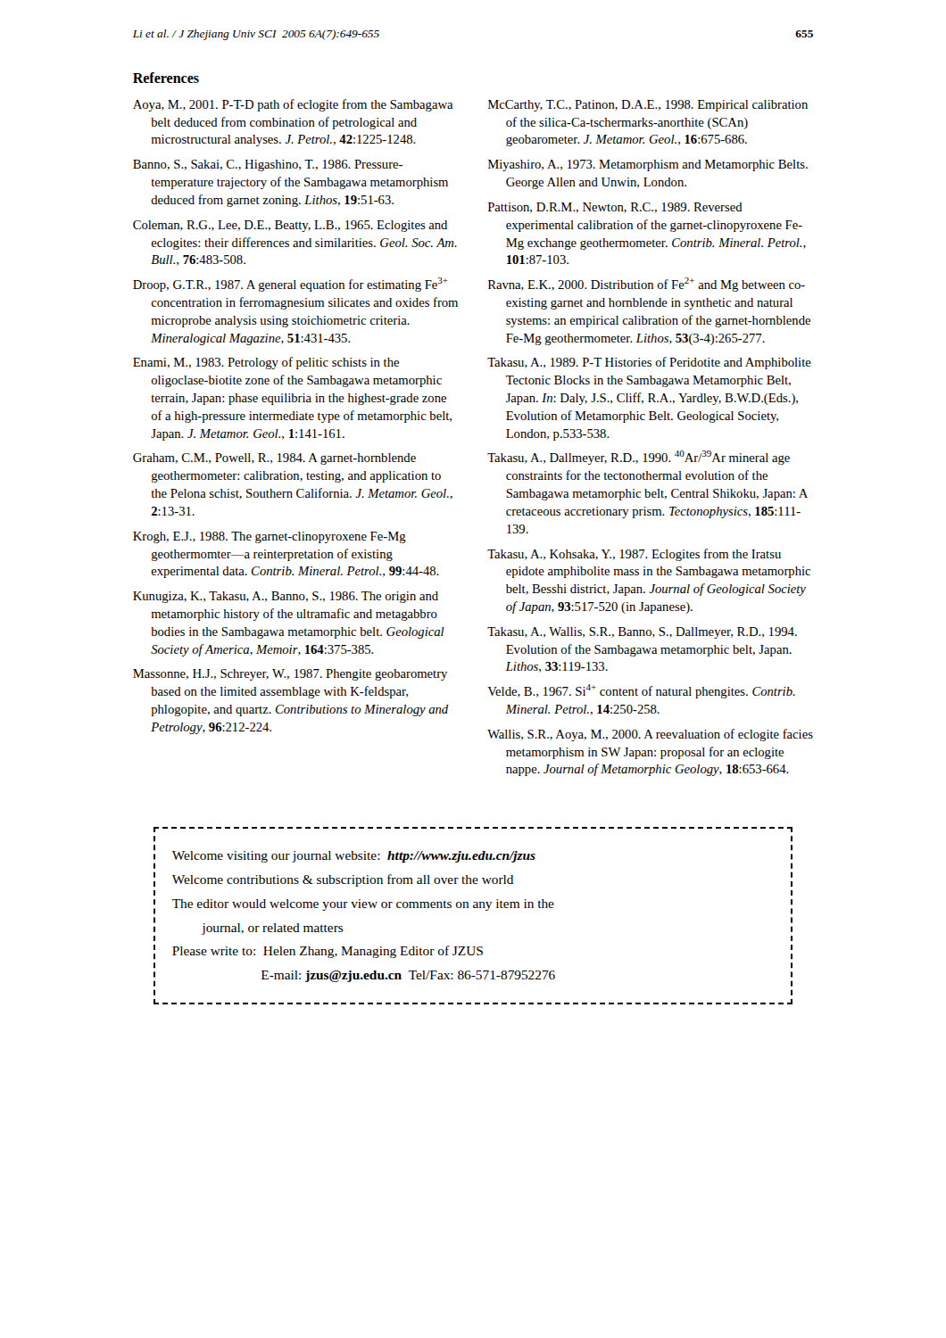Li et al. / J Zhejiang Univ SCI 2005 6A(7):649-655 655
References
Aoya, M., 2001. P-T-D path of eclogite from the Sambagawa belt deduced from combination of petrological and microstructural analyses. J. Petrol., 42:1225-1248.
Banno, S., Sakai, C., Higashino, T., 1986. Pressure-temperature trajectory of the Sambagawa metamorphism deduced from garnet zoning. Lithos, 19:51-63.
Coleman, R.G., Lee, D.E., Beatty, L.B., 1965. Eclogites and eclogites: their differences and similarities. Geol. Soc. Am. Bull., 76:483-508.
Droop, G.T.R., 1987. A general equation for estimating Fe3+ concentration in ferromagnesium silicates and oxides from microprobe analysis using stoichiometric criteria. Mineralogical Magazine, 51:431-435.
Enami, M., 1983. Petrology of pelitic schists in the oligoclase-biotite zone of the Sambagawa metamorphic terrain, Japan: phase equilibria in the highest-grade zone of a high-pressure intermediate type of metamorphic belt, Japan. J. Metamor. Geol., 1:141-161.
Graham, C.M., Powell, R., 1984. A garnet-hornblende geothermometer: calibration, testing, and application to the Pelona schist, Southern California. J. Metamor. Geol., 2:13-31.
Krogh, E.J., 1988. The garnet-clinopyroxene Fe-Mg geothermomter—a reinterpretation of existing experimental data. Contrib. Mineral. Petrol., 99:44-48.
Kunugiza, K., Takasu, A., Banno, S., 1986. The origin and metamorphic history of the ultramafic and metagabbro bodies in the Sambagawa metamorphic belt. Geological Society of America, Memoir, 164:375-385.
Massonne, H.J., Schreyer, W., 1987. Phengite geobarometry based on the limited assemblage with K-feldspar, phlogopite, and quartz. Contributions to Mineralogy and Petrology, 96:212-224.
McCarthy, T.C., Patinon, D.A.E., 1998. Empirical calibration of the silica-Ca-tschermarks-anorthite (SCAn) geobarometer. J. Metamor. Geol., 16:675-686.
Miyashiro, A., 1973. Metamorphism and Metamorphic Belts. George Allen and Unwin, London.
Pattison, D.R.M., Newton, R.C., 1989. Reversed experimental calibration of the garnet-clinopyroxene Fe-Mg exchange geothermometer. Contrib. Mineral. Petrol., 101:87-103.
Ravna, E.K., 2000. Distribution of Fe2+ and Mg between co-existing garnet and hornblende in synthetic and natural systems: an empirical calibration of the garnet-hornblende Fe-Mg geothermometer. Lithos, 53(3-4):265-277.
Takasu, A., 1989. P-T Histories of Peridotite and Amphibolite Tectonic Blocks in the Sambagawa Metamorphic Belt, Japan. In: Daly, J.S., Cliff, R.A., Yardley, B.W.D.(Eds.), Evolution of Metamorphic Belt. Geological Society, London, p.533-538.
Takasu, A., Dallmeyer, R.D., 1990. 40Ar/39Ar mineral age constraints for the tectonothermal evolution of the Sambagawa metamorphic belt, Central Shikoku, Japan: A cretaceous accretionary prism. Tectonophysics, 185:111-139.
Takasu, A., Kohsaka, Y., 1987. Eclogites from the Iratsu epidote amphibolite mass in the Sambagawa metamorphic belt, Besshi district, Japan. Journal of Geological Society of Japan, 93:517-520 (in Japanese).
Takasu, A., Wallis, S.R., Banno, S., Dallmeyer, R.D., 1994. Evolution of the Sambagawa metamorphic belt, Japan. Lithos, 33:119-133.
Velde, B., 1967. Si4+ content of natural phengites. Contrib. Mineral. Petrol., 14:250-258.
Wallis, S.R., Aoya, M., 2000. A reevaluation of eclogite facies metamorphism in SW Japan: proposal for an eclogite nappe. Journal of Metamorphic Geology, 18:653-664.
Welcome visiting our journal website: http://www.zju.edu.cn/jzus
Welcome contributions & subscription from all over the world
The editor would welcome your view or comments on any item in the
journal, or related matters
Please write to: Helen Zhang, Managing Editor of JZUS
E-mail: jzus@zju.edu.cn Tel/Fax: 86-571-87952276